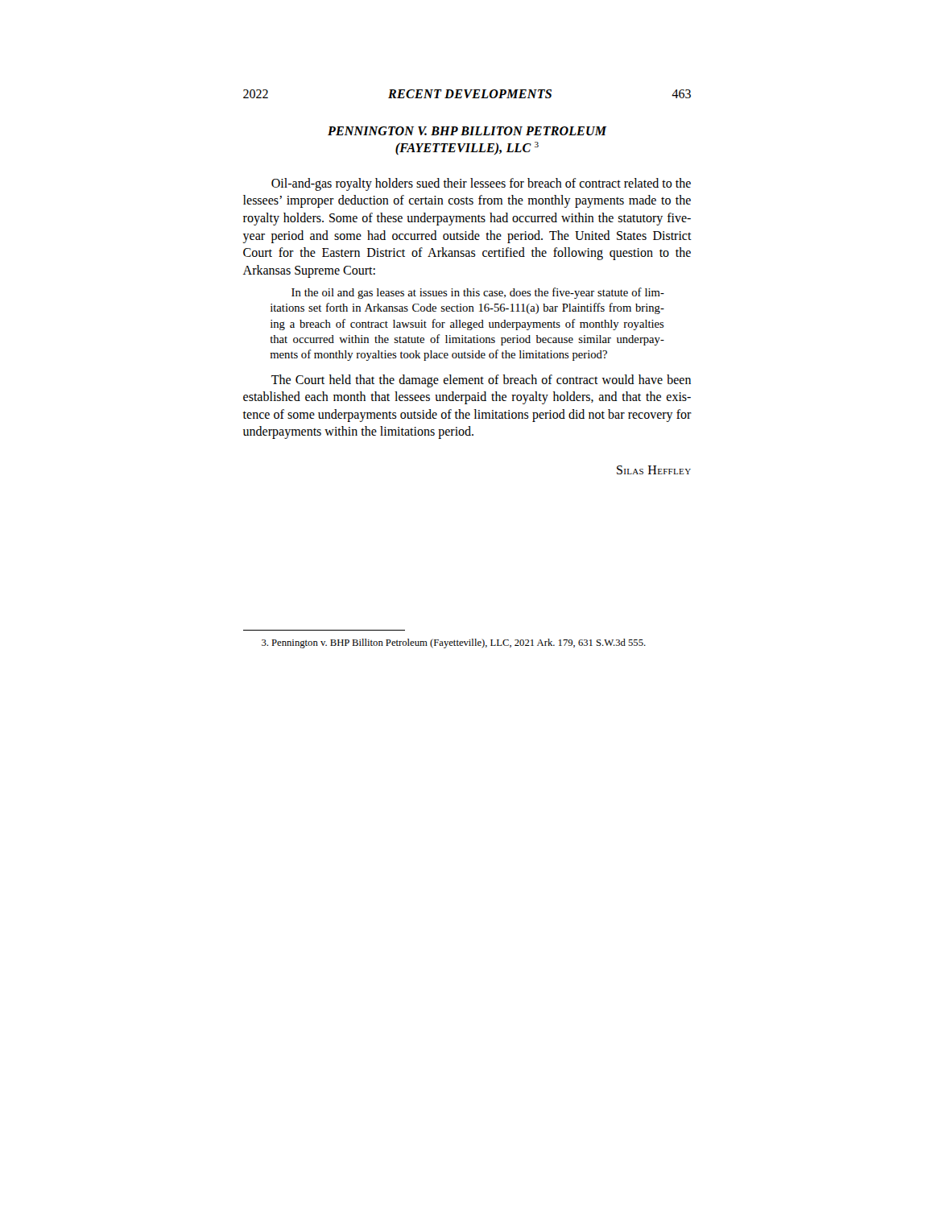2022 RECENT DEVELOPMENTS 463
PENNINGTON V. BHP BILLITON PETROLEUM
(FAYETTEVILLE), LLC 3
Oil-and-gas royalty holders sued their lessees for breach of contract related to the lessees’ improper deduction of certain costs from the monthly payments made to the royalty holders. Some of these underpayments had occurred within the statutory five-year period and some had occurred outside the period. The United States District Court for the Eastern District of Arkansas certified the following question to the Arkansas Supreme Court:
In the oil and gas leases at issues in this case, does the five-year statute of limitations set forth in Arkansas Code section 16-56-111(a) bar Plaintiffs from bringing a breach of contract lawsuit for alleged underpayments of monthly royalties that occurred within the statute of limitations period because similar underpayments of monthly royalties took place outside of the limitations period?
The Court held that the damage element of breach of contract would have been established each month that lessees underpaid the royalty holders, and that the existence of some underpayments outside of the limitations period did not bar recovery for underpayments within the limitations period.
Silas Heffley
3. Pennington v. BHP Billiton Petroleum (Fayetteville), LLC, 2021 Ark. 179, 631 S.W.3d 555.